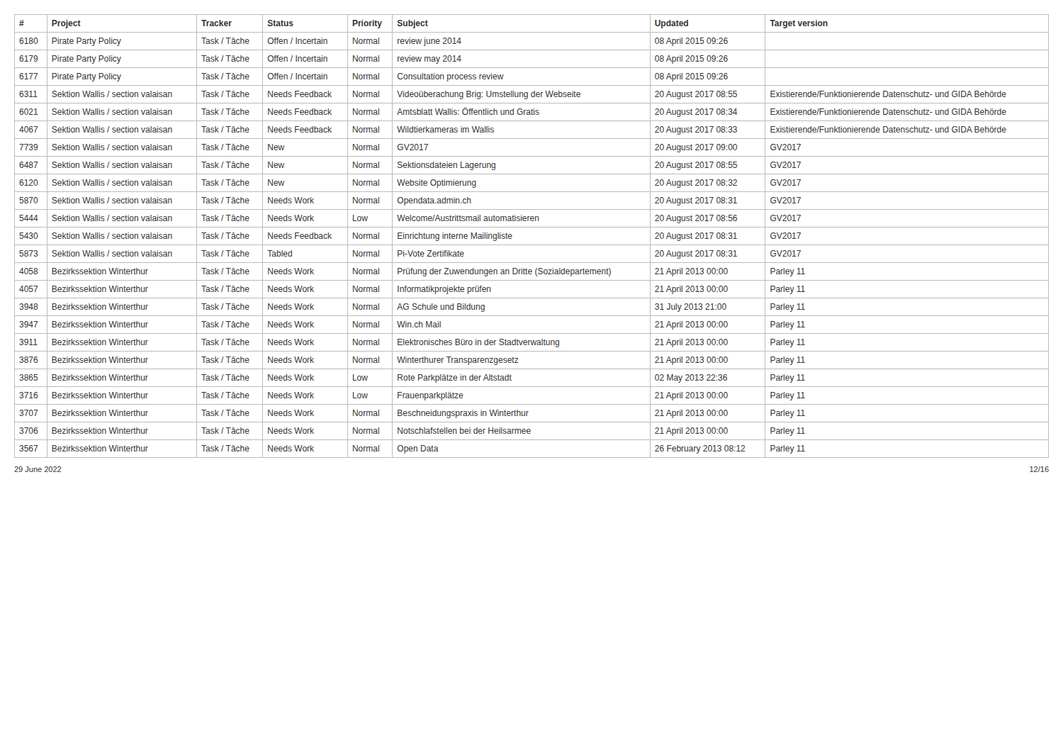Issue list
| # | Project | Tracker | Status | Priority | Subject | Updated | Target version |
| --- | --- | --- | --- | --- | --- | --- | --- |
| 6180 | Pirate Party Policy | Task / Tâche | Offen / Incertain | Normal | review june 2014 | 08 April 2015 09:26 | |
| 6179 | Pirate Party Policy | Task / Tâche | Offen / Incertain | Normal | review may 2014 | 08 April 2015 09:26 | |
| 6177 | Pirate Party Policy | Task / Tâche | Offen / Incertain | Normal | Consultation process review | 08 April 2015 09:26 | |
| 6311 | Sektion Wallis / section valaisan | Task / Tâche | Needs Feedback | Normal | Videoüberachung Brig: Umstellung der Webseite | 20 August 2017 08:55 | Existierende/Funktionierende Datenschutz- und GIDA Behörde |
| 6021 | Sektion Wallis / section valaisan | Task / Tâche | Needs Feedback | Normal | Amtsblatt Wallis: Öffentlich und Gratis | 20 August 2017 08:34 | Existierende/Funktionierende Datenschutz- und GIDA Behörde |
| 4067 | Sektion Wallis / section valaisan | Task / Tâche | Needs Feedback | Normal | Wildtierkameras im Wallis | 20 August 2017 08:33 | Existierende/Funktionierende Datenschutz- und GIDA Behörde |
| 7739 | Sektion Wallis / section valaisan | Task / Tâche | New | Normal | GV2017 | 20 August 2017 09:00 | GV2017 |
| 6487 | Sektion Wallis / section valaisan | Task / Tâche | New | Normal | Sektionsdateien Lagerung | 20 August 2017 08:55 | GV2017 |
| 6120 | Sektion Wallis / section valaisan | Task / Tâche | New | Normal | Website Optimierung | 20 August 2017 08:32 | GV2017 |
| 5870 | Sektion Wallis / section valaisan | Task / Tâche | Needs Work | Normal | Opendata.admin.ch | 20 August 2017 08:31 | GV2017 |
| 5444 | Sektion Wallis / section valaisan | Task / Tâche | Needs Work | Low | Welcome/Austrittsmail automatisieren | 20 August 2017 08:56 | GV2017 |
| 5430 | Sektion Wallis / section valaisan | Task / Tâche | Needs Feedback | Normal | Einrichtung interne Mailingliste | 20 August 2017 08:31 | GV2017 |
| 5873 | Sektion Wallis / section valaisan | Task / Tâche | Tabled | Normal | Pi-Vote Zertifikate | 20 August 2017 08:31 | GV2017 |
| 4058 | Bezirkssektion Winterthur | Task / Tâche | Needs Work | Normal | Prüfung der Zuwendungen an Dritte (Sozialdepartement) | 21 April 2013 00:00 | Parley 11 |
| 4057 | Bezirkssektion Winterthur | Task / Tâche | Needs Work | Normal | Informatikprojekte prüfen | 21 April 2013 00:00 | Parley 11 |
| 3948 | Bezirkssektion Winterthur | Task / Tâche | Needs Work | Normal | AG Schule und Bildung | 31 July 2013 21:00 | Parley 11 |
| 3947 | Bezirkssektion Winterthur | Task / Tâche | Needs Work | Normal | Win.ch Mail | 21 April 2013 00:00 | Parley 11 |
| 3911 | Bezirkssektion Winterthur | Task / Tâche | Needs Work | Normal | Elektronisches Büro in der Stadtverwaltung | 21 April 2013 00:00 | Parley 11 |
| 3876 | Bezirkssektion Winterthur | Task / Tâche | Needs Work | Normal | Winterthurer Transparenzgesetz | 21 April 2013 00:00 | Parley 11 |
| 3865 | Bezirkssektion Winterthur | Task / Tâche | Needs Work | Low | Rote Parkplätze in der Altstadt | 02 May 2013 22:36 | Parley 11 |
| 3716 | Bezirkssektion Winterthur | Task / Tâche | Needs Work | Low | Frauenparkplätze | 21 April 2013 00:00 | Parley 11 |
| 3707 | Bezirkssektion Winterthur | Task / Tâche | Needs Work | Normal | Beschneidungspraxis in Winterthur | 21 April 2013 00:00 | Parley 11 |
| 3706 | Bezirkssektion Winterthur | Task / Tâche | Needs Work | Normal | Notschlafstellen bei der Heilsarmee | 21 April 2013 00:00 | Parley 11 |
| 3567 | Bezirkssektion Winterthur | Task / Tâche | Needs Work | Normal | Open Data | 26 February 2013 08:12 | Parley 11 |
29 June 2022 12/16